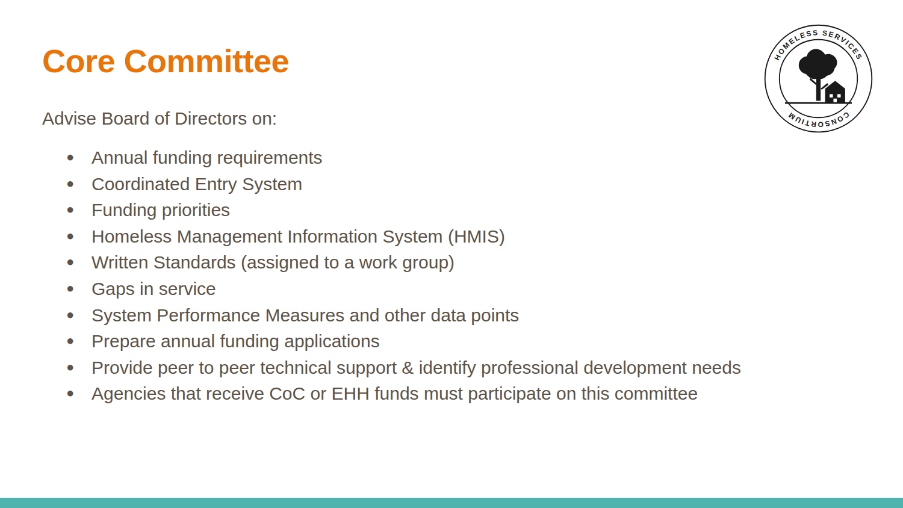HOMELESS SERVICES CONSORTIUM
Core Committee
Advise Board of Directors on:
Annual funding requirements
Coordinated Entry System
Funding priorities
Homeless Management Information System (HMIS)
Written Standards (assigned to a work group)
Gaps in service
System Performance Measures and other data points
Prepare annual funding applications
Provide peer to peer technical support & identify professional development needs
Agencies that receive CoC or EHH funds must participate on this committee